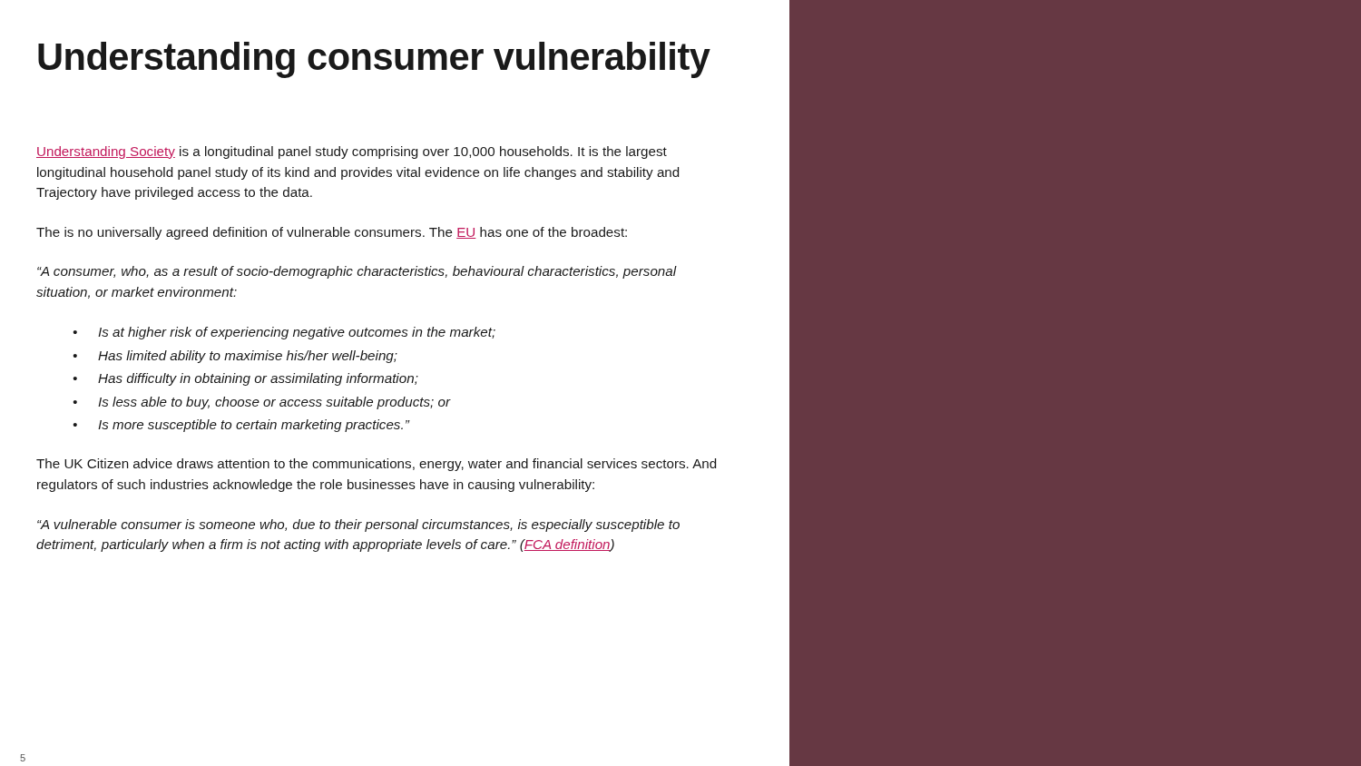Understanding consumer vulnerability
Understanding Society is a longitudinal panel study comprising over 10,000 households. It is the largest longitudinal household panel study of its kind and provides vital evidence on life changes and stability and Trajectory have privileged access to the data.
The is no universally agreed definition of vulnerable consumers. The EU has one of the broadest:
“A consumer, who, as a result of socio-demographic characteristics, behavioural characteristics, personal situation, or market environment:
Is at higher risk of experiencing negative outcomes in the market;
Has limited ability to maximise his/her well-being;
Has difficulty in obtaining or assimilating information;
Is less able to buy, choose or access suitable products; or
Is more susceptible to certain marketing practices.”
The UK Citizen advice draws attention to the communications, energy, water and financial services sectors. And regulators of such industries acknowledge the role businesses have in causing vulnerability:
“A vulnerable consumer is someone who, due to their personal circumstances, is especially susceptible to detriment, particularly when a firm is not acting with appropriate levels of care.” (FCA definition)
5